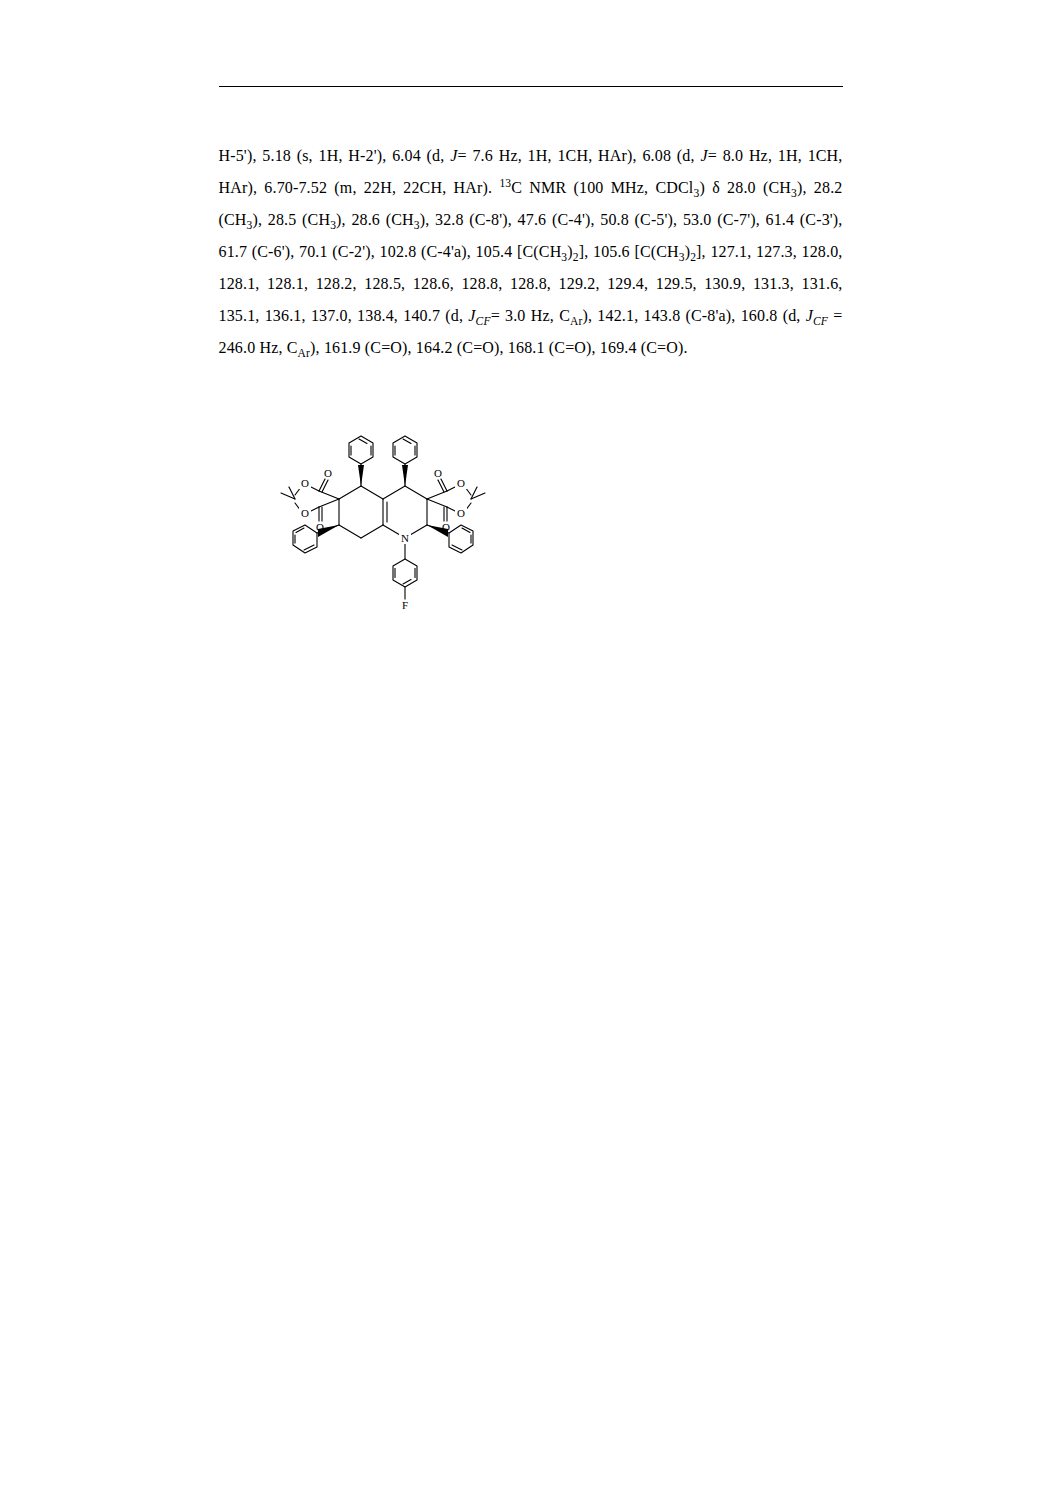H-5'), 5.18 (s, 1H, H-2'), 6.04 (d, J= 7.6 Hz, 1H, 1CH, HAr), 6.08 (d, J= 8.0 Hz, 1H, 1CH, HAr), 6.70-7.52 (m, 22H, 22CH, HAr). 13C NMR (100 MHz, CDCl3) δ 28.0 (CH3), 28.2 (CH3), 28.5 (CH3), 28.6 (CH3), 32.8 (C-8'), 47.6 (C-4'), 50.8 (C-5'), 53.0 (C-7'), 61.4 (C-3'), 61.7 (C-6'), 70.1 (C-2'), 102.8 (C-4'a), 105.4 [C(CH3)2], 105.6 [C(CH3)2], 127.1, 127.3, 128.0, 128.1, 128.1, 128.2, 128.5, 128.6, 128.8, 128.8, 129.2, 129.4, 129.5, 130.9, 131.3, 131.6, 135.1, 136.1, 137.0, 138.4, 140.7 (d, JCF= 3.0 Hz, CAr), 142.1, 143.8 (C-8'a), 160.8 (d, JCF = 246.0 Hz, CAr), 161.9 (C=O), 164.2 (C=O), 168.1 (C=O), 169.4 (C=O).
Core coordinates: C8a (150,118) C4a (150,92) C4 (172,79) C3 (194,92) C2 (194,118) N (172,131) C8 (128,131) C7 (106,118) C6 (106,92) C5 (128,79) N F O O O O O O O O